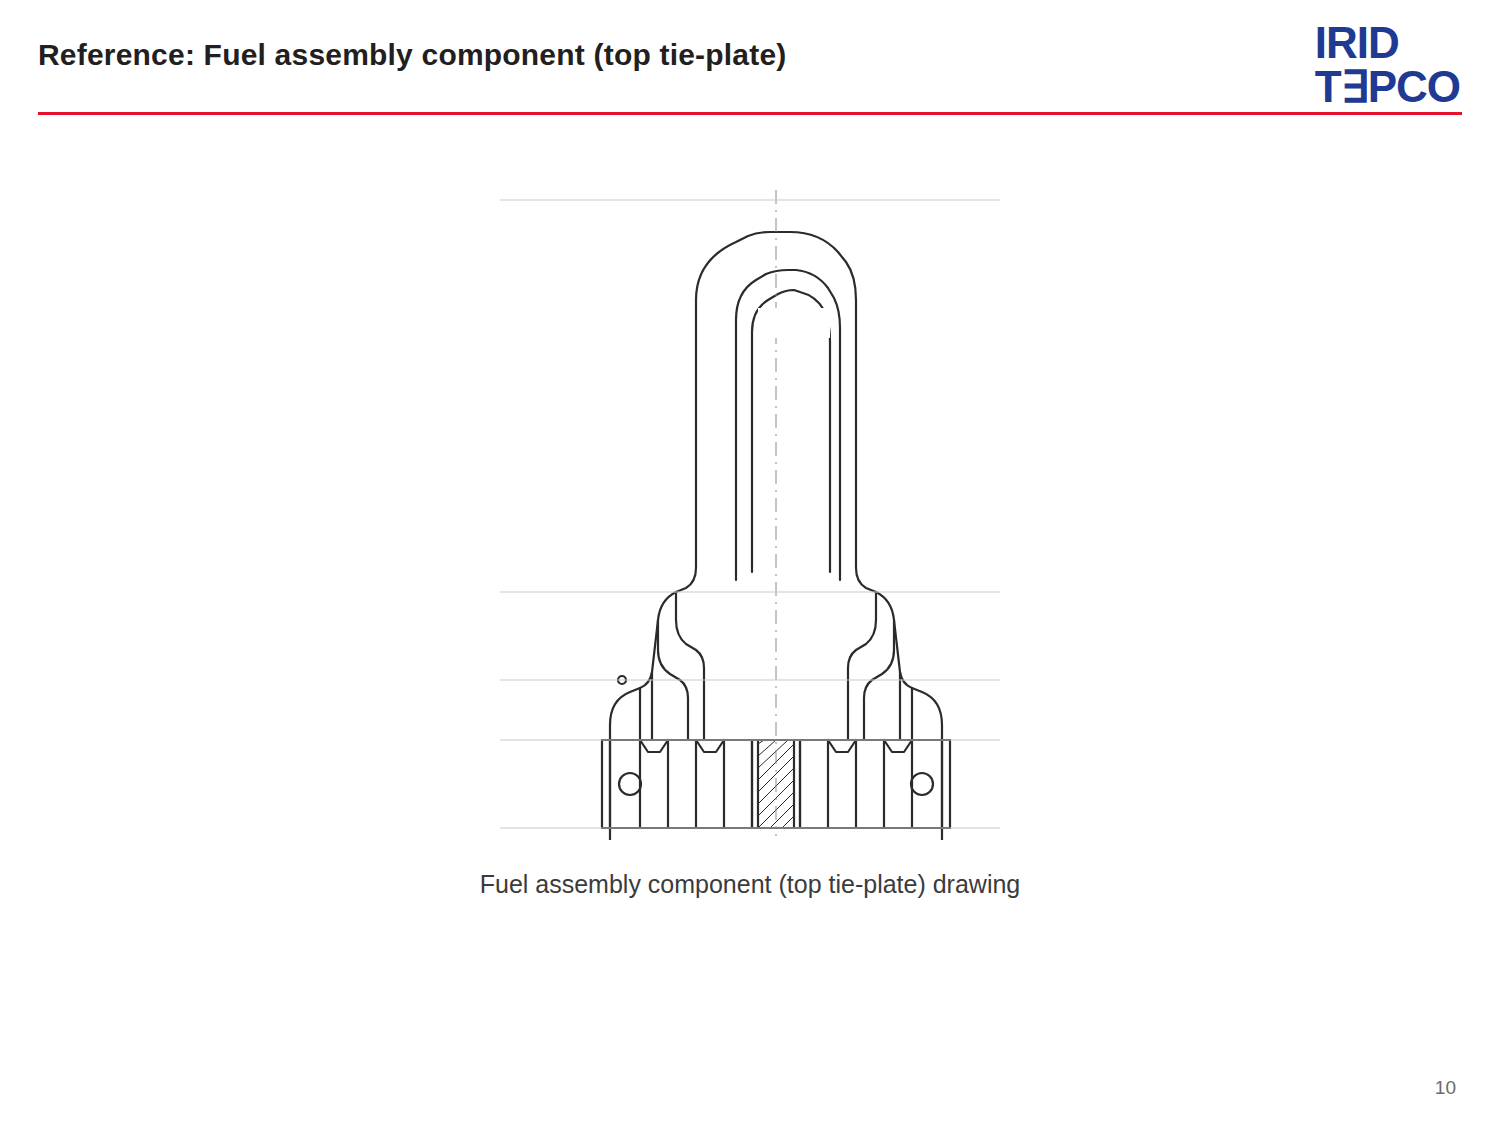Reference: Fuel assembly component (top tie-plate)
IRID
T∃PCO
Fuel assembly component (top tie-plate) drawing
10